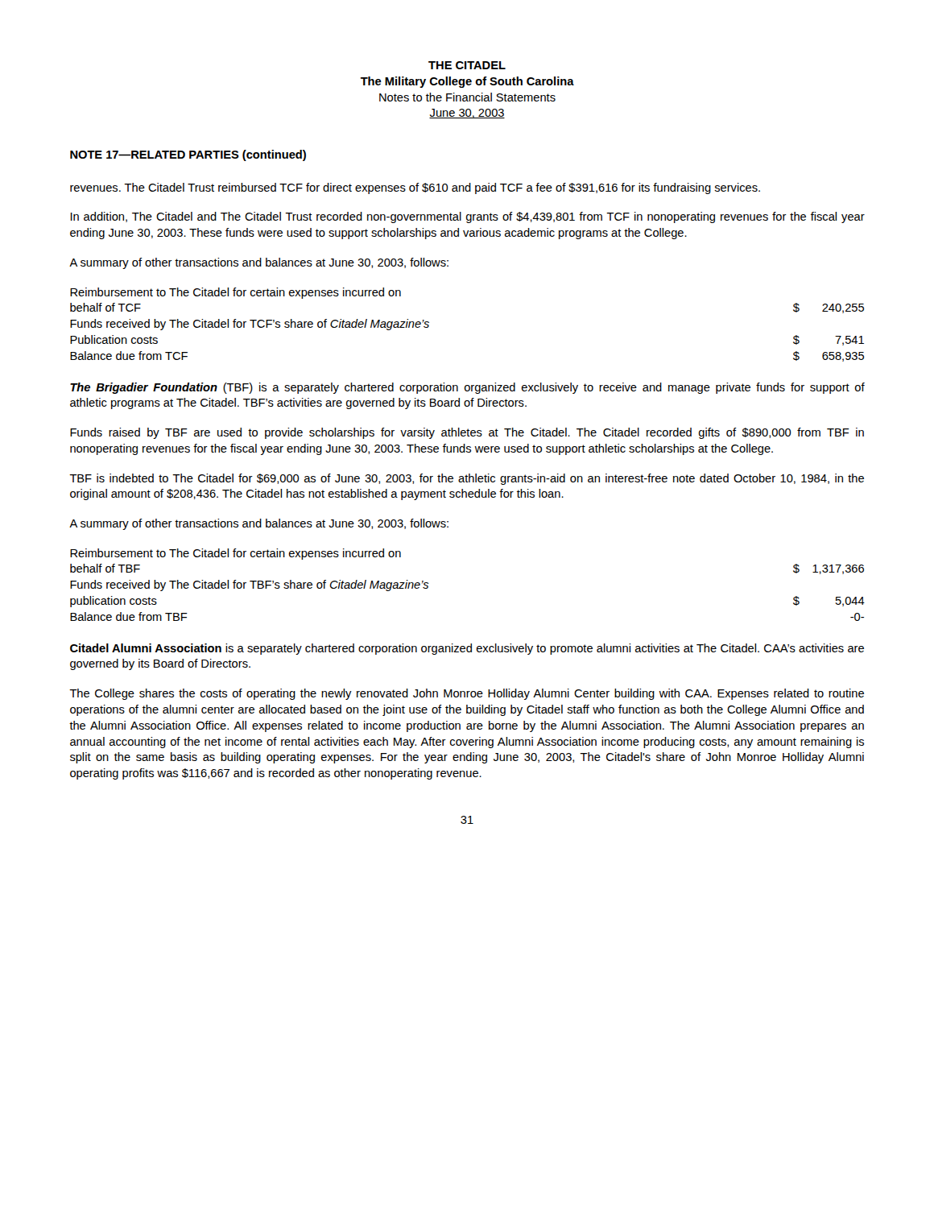THE CITADEL
The Military College of South Carolina
Notes to the Financial Statements
June 30, 2003
NOTE 17—RELATED PARTIES (continued)
revenues. The Citadel Trust reimbursed TCF for direct expenses of $610 and paid TCF a fee of $391,616 for its fundraising services.
In addition, The Citadel and The Citadel Trust recorded non-governmental grants of $4,439,801 from TCF in nonoperating revenues for the fiscal year ending June 30, 2003. These funds were used to support scholarships and various academic programs at the College.
A summary of other transactions and balances at June 30, 2003, follows:
| Reimbursement to The Citadel for certain expenses incurred on | | |
| behalf of TCF | $ | 240,255 |
| Funds received by The Citadel for TCF’s share of Citadel Magazine’s | | |
| Publication costs | $ | 7,541 |
| Balance due from TCF | $ | 658,935 |
The Brigadier Foundation (TBF) is a separately chartered corporation organized exclusively to receive and manage private funds for support of athletic programs at The Citadel. TBF’s activities are governed by its Board of Directors.
Funds raised by TBF are used to provide scholarships for varsity athletes at The Citadel. The Citadel recorded gifts of $890,000 from TBF in nonoperating revenues for the fiscal year ending June 30, 2003. These funds were used to support athletic scholarships at the College.
TBF is indebted to The Citadel for $69,000 as of June 30, 2003, for the athletic grants-in-aid on an interest-free note dated October 10, 1984, in the original amount of $208,436. The Citadel has not established a payment schedule for this loan.
A summary of other transactions and balances at June 30, 2003, follows:
| Reimbursement to The Citadel for certain expenses incurred on | | |
| behalf of TBF | $ | 1,317,366 |
| Funds received by The Citadel for TBF’s share of Citadel Magazine’s | | |
| publication costs | $ | 5,044 |
| Balance due from TBF | | -0- |
Citadel Alumni Association is a separately chartered corporation organized exclusively to promote alumni activities at The Citadel. CAA’s activities are governed by its Board of Directors.
The College shares the costs of operating the newly renovated John Monroe Holliday Alumni Center building with CAA. Expenses related to routine operations of the alumni center are allocated based on the joint use of the building by Citadel staff who function as both the College Alumni Office and the Alumni Association Office. All expenses related to income production are borne by the Alumni Association. The Alumni Association prepares an annual accounting of the net income of rental activities each May. After covering Alumni Association income producing costs, any amount remaining is split on the same basis as building operating expenses. For the year ending June 30, 2003, The Citadel's share of John Monroe Holliday Alumni operating profits was $116,667 and is recorded as other nonoperating revenue.
31